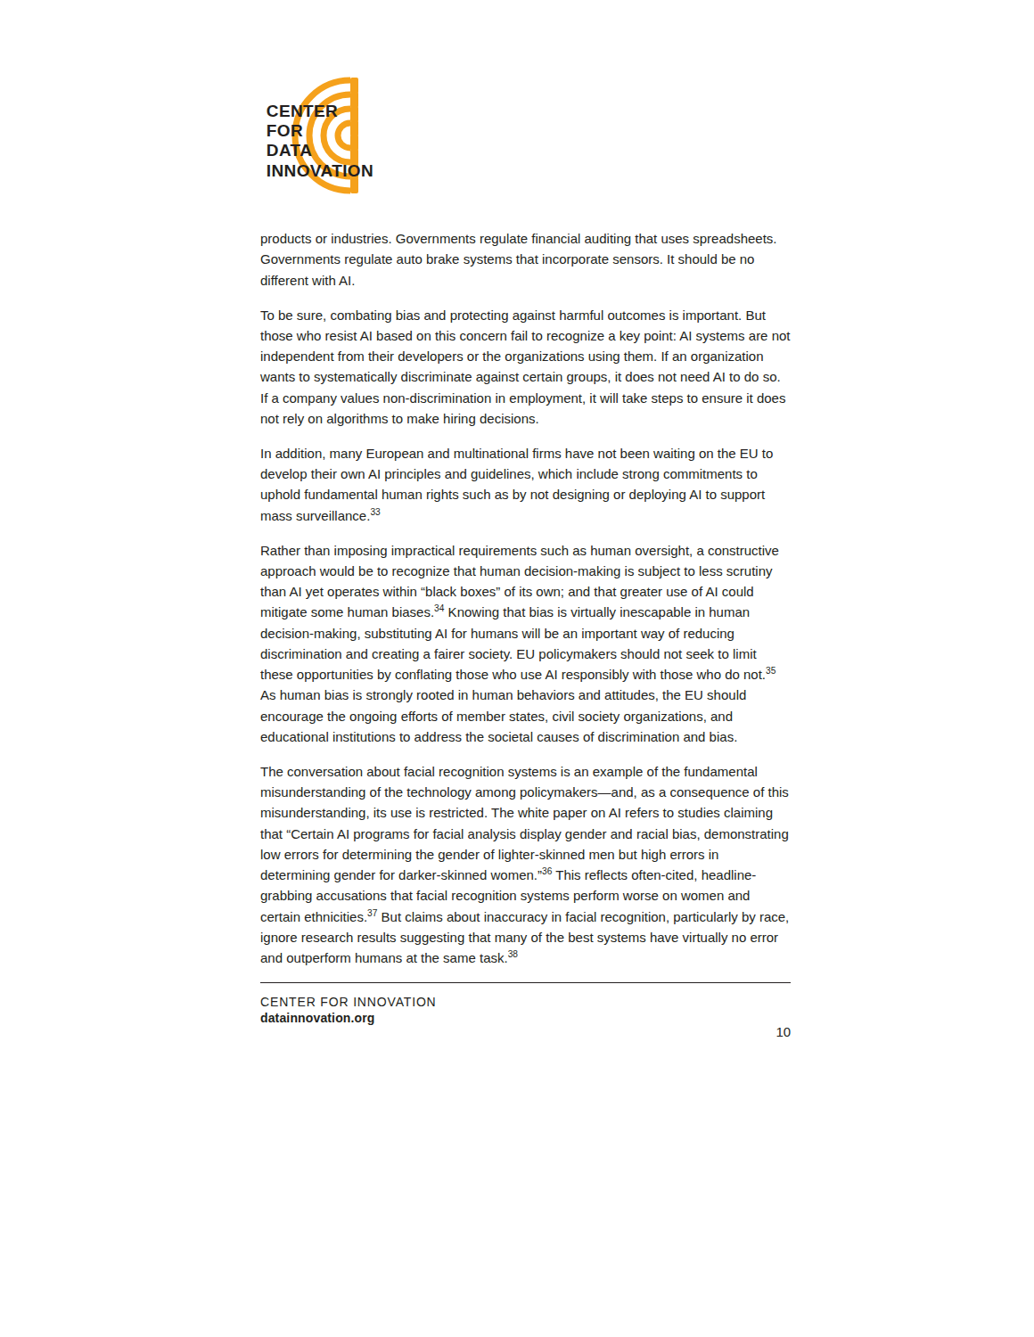CENTER
FOR
DATA
INNOVATION
products or industries. Governments regulate financial auditing that uses spreadsheets. Governments regulate auto brake systems that incorporate sensors. It should be no different with AI.
To be sure, combating bias and protecting against harmful outcomes is important. But those who resist AI based on this concern fail to recognize a key point: AI systems are not independent from their developers or the organizations using them. If an organization wants to systematically discriminate against certain groups, it does not need AI to do so. If a company values non-discrimination in employment, it will take steps to ensure it does not rely on algorithms to make hiring decisions.
In addition, many European and multinational firms have not been waiting on the EU to develop their own AI principles and guidelines, which include strong commitments to uphold fundamental human rights such as by not designing or deploying AI to support mass surveillance.33
Rather than imposing impractical requirements such as human oversight, a constructive approach would be to recognize that human decision-making is subject to less scrutiny than AI yet operates within “black boxes” of its own; and that greater use of AI could mitigate some human biases.34 Knowing that bias is virtually inescapable in human decision-making, substituting AI for humans will be an important way of reducing discrimination and creating a fairer society. EU policymakers should not seek to limit these opportunities by conflating those who use AI responsibly with those who do not.35 As human bias is strongly rooted in human behaviors and attitudes, the EU should encourage the ongoing efforts of member states, civil society organizations, and educational institutions to address the societal causes of discrimination and bias.
The conversation about facial recognition systems is an example of the fundamental misunderstanding of the technology among policymakers—and, as a consequence of this misunderstanding, its use is restricted. The white paper on AI refers to studies claiming that “Certain AI programs for facial analysis display gender and racial bias, demonstrating low errors for determining the gender of lighter-skinned men but high errors in determining gender for darker-skinned women.”36 This reflects often-cited, headline-grabbing accusations that facial recognition systems perform worse on women and certain ethnicities.37 But claims about inaccuracy in facial recognition, particularly by race, ignore research results suggesting that many of the best systems have virtually no error and outperform humans at the same task.38
CENTER FOR INNOVATION
datainnovation.org
10